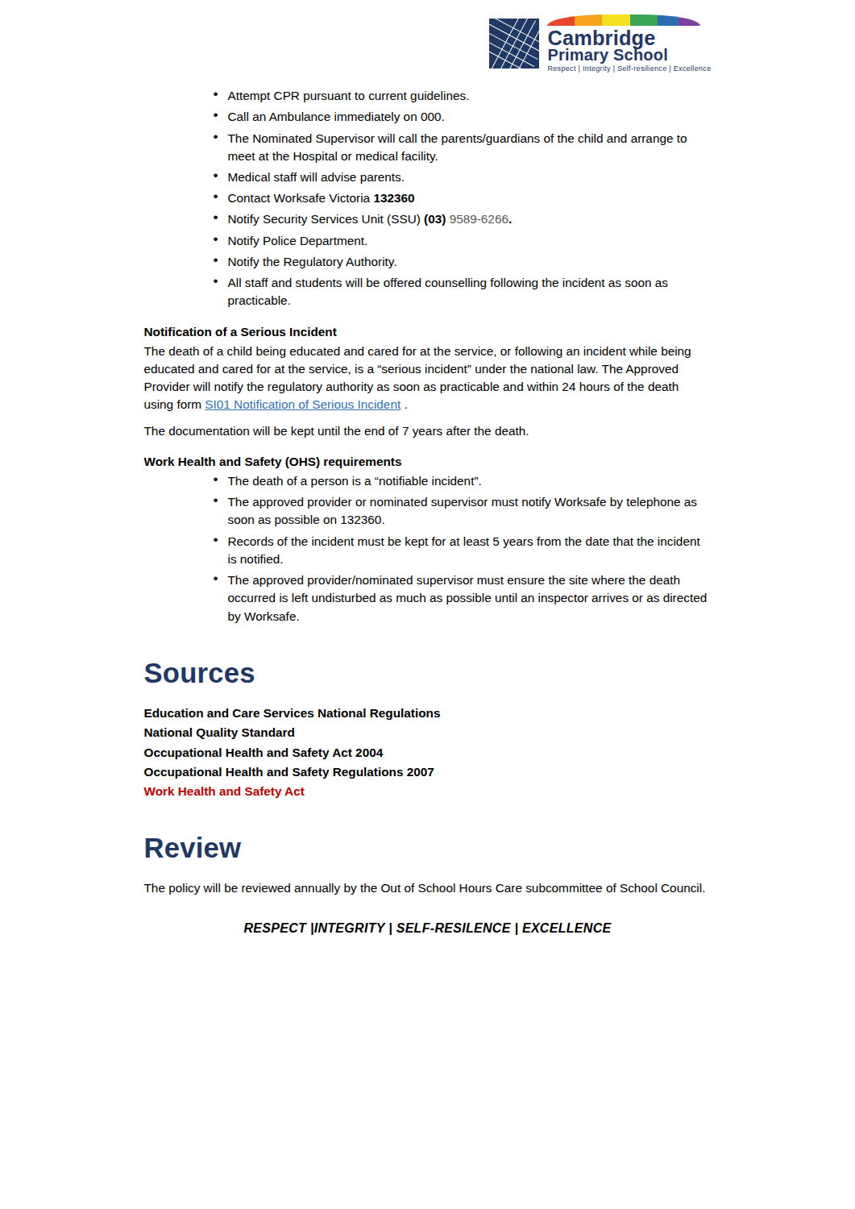CambridgePrimary School
Respect | Integrity | Self-resilience | Excellence
Attempt CPR pursuant to current guidelines.
Call an Ambulance immediately on 000.
The Nominated Supervisor will call the parents/guardians of the child and arrange to meet at the Hospital or medical facility.
Medical staff will advise parents.
Contact Worksafe Victoria 132360
Notify Security Services Unit (SSU) (03) 9589-6266.
Notify Police Department.
Notify the Regulatory Authority.
All staff and students will be offered counselling following the incident as soon as practicable.
Notification of a Serious Incident
The death of a child being educated and cared for at the service, or following an incident while being educated and cared for at the service, is a “serious incident” under the national law. The Approved Provider will notify the regulatory authority as soon as practicable and within 24 hours of the death using form SI01 Notification of Serious Incident .
The documentation will be kept until the end of 7 years after the death.
Work Health and Safety (OHS) requirements
The death of a person is a “notifiable incident”.
The approved provider or nominated supervisor must notify Worksafe by telephone as soon as possible on 132360.
Records of the incident must be kept for at least 5 years from the date that the incident is notified.
The approved provider/nominated supervisor must ensure the site where the death occurred is left undisturbed as much as possible until an inspector arrives or as directed by Worksafe.
Sources
Education and Care Services National Regulations
National Quality Standard
Occupational Health and Safety Act 2004
Occupational Health and Safety Regulations 2007
Work Health and Safety Act
Review
The policy will be reviewed annually by the Out of School Hours Care subcommittee of School Council.
RESPECT |INTEGRITY | SELF-RESILENCE | EXCELLENCE